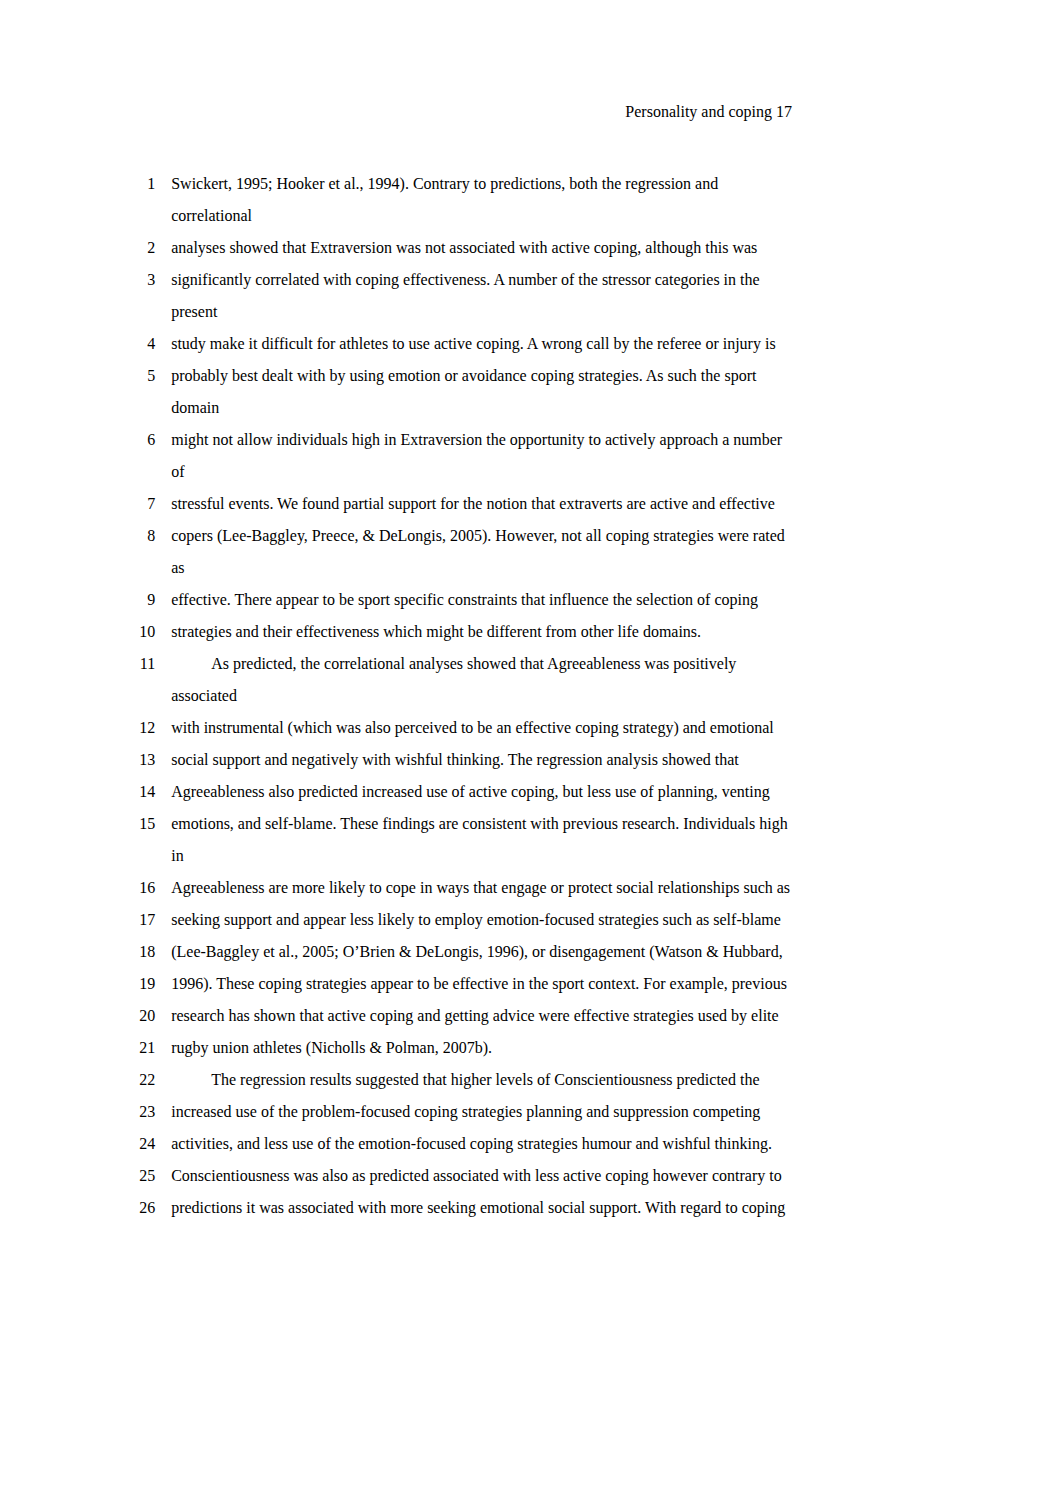Personality and coping 17
Swickert, 1995; Hooker et al., 1994). Contrary to predictions, both the regression and correlational
analyses showed that Extraversion was not associated with active coping, although this was
significantly correlated with coping effectiveness. A number of the stressor categories in the present
study make it difficult for athletes to use active coping. A wrong call by the referee or injury is
probably best dealt with by using emotion or avoidance coping strategies. As such the sport domain
might not allow individuals high in Extraversion the opportunity to actively approach a number of
stressful events. We found partial support for the notion that extraverts are active and effective
copers (Lee-Baggley, Preece, & DeLongis, 2005). However, not all coping strategies were rated as
effective. There appear to be sport specific constraints that influence the selection of coping
strategies and their effectiveness which might be different from other life domains.
As predicted, the correlational analyses showed that Agreeableness was positively associated
with instrumental (which was also perceived to be an effective coping strategy) and emotional
social support and negatively with wishful thinking. The regression analysis showed that
Agreeableness also predicted increased use of active coping, but less use of planning, venting
emotions, and self-blame. These findings are consistent with previous research. Individuals high in
Agreeableness are more likely to cope in ways that engage or protect social relationships such as
seeking support and appear less likely to employ emotion-focused strategies such as self-blame
(Lee-Baggley et al., 2005; O’Brien & DeLongis, 1996), or disengagement (Watson & Hubbard,
1996). These coping strategies appear to be effective in the sport context. For example, previous
research has shown that active coping and getting advice were effective strategies used by elite
rugby union athletes (Nicholls & Polman, 2007b).
The regression results suggested that higher levels of Conscientiousness predicted the
increased use of the problem-focused coping strategies planning and suppression competing
activities, and less use of the emotion-focused coping strategies humour and wishful thinking.
Conscientiousness was also as predicted associated with less active coping however contrary to
predictions it was associated with more seeking emotional social support. With regard to coping